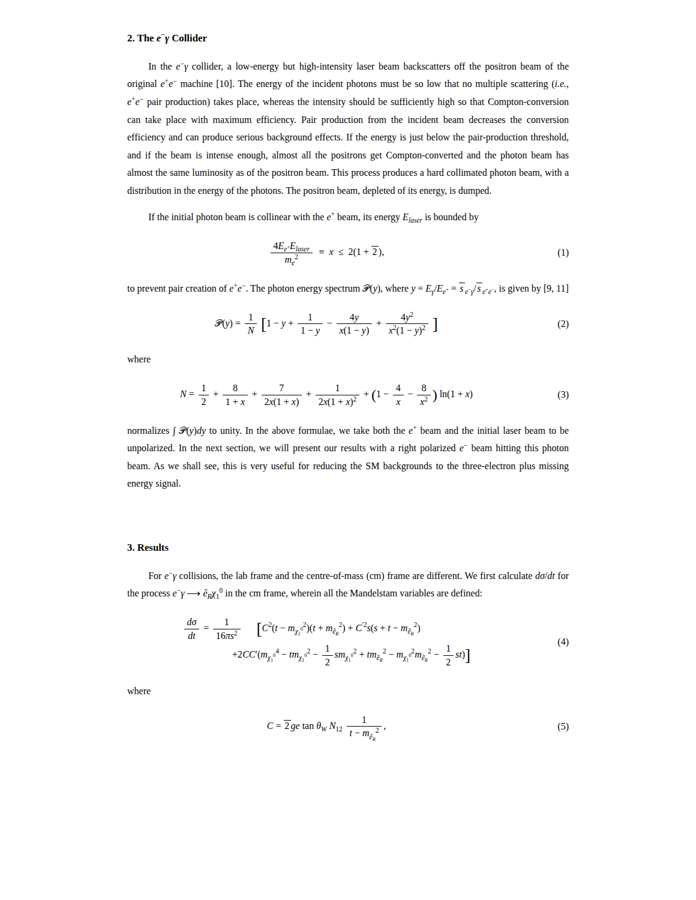2. The e−γ Collider
In the e−γ collider, a low-energy but high-intensity laser beam backscatters off the positron beam of the original e+e− machine [10]. The energy of the incident photons must be so low that no multiple scattering (i.e., e+e− pair production) takes place, whereas the intensity should be sufficiently high so that Compton-conversion can take place with maximum efficiency. Pair production from the incident beam decreases the conversion efficiency and can produce serious background effects. If the energy is just below the pair-production threshold, and if the beam is intense enough, almost all the positrons get Compton-converted and the photon beam has almost the same luminosity as of the positron beam. This process produces a hard collimated photon beam, with a distribution in the energy of the photons. The positron beam, depleted of its energy, is dumped.
If the initial photon beam is collinear with the e+ beam, its energy Elaser is bounded by
4Ee+Elaser me2 ≡ x ≤ 2(1 + 2),
(1)
to prevent pair creation of e+e−. The photon energy spectrum 𝒫(y), where y = Eγ/Ee+ = se−γ/se+e−, is given by [9, 11]
𝒫(y) = 1 N [1 − y + 11 − y − 4y x(1 − y) + 4y2 x2(1 − y)2 ]
(2)
where
N = 12 + 81 + x + 72x(1 + x) + 12x(1 + x)2 + (1 − 4 x − 8 x2) ln(1 + x)
(3)
normalizes ∫ 𝒫(y)dy to unity. In the above formulae, we take both the e+ beam and the initial laser beam to be unpolarized. In the next section, we will present our results with a right polarized e− beam hitting this photon beam. As we shall see, this is very useful for reducing the SM backgrounds to the three-electron plus missing energy signal.
3. Results
For e−γ collisions, the lab frame and the centre-of-mass (cm) frame are different. We first calculate dσ/dt for the process e−γ ⟶ ẽR χ10 in the cm frame, wherein all the Mandelstam variables are defined:
dσ dt = 116πs2 [C2(t − mχ102)(t + mẽR2) + C′2s(s + t − mẽR2) +2CC′(mχ104 − tmχ102 − 12 smχ102 + tmẽR2 − mχ102mẽR2 − 12 st)]
(4)
where
C = 2 ge tan θW N12 1 t − mẽR2,
(5)